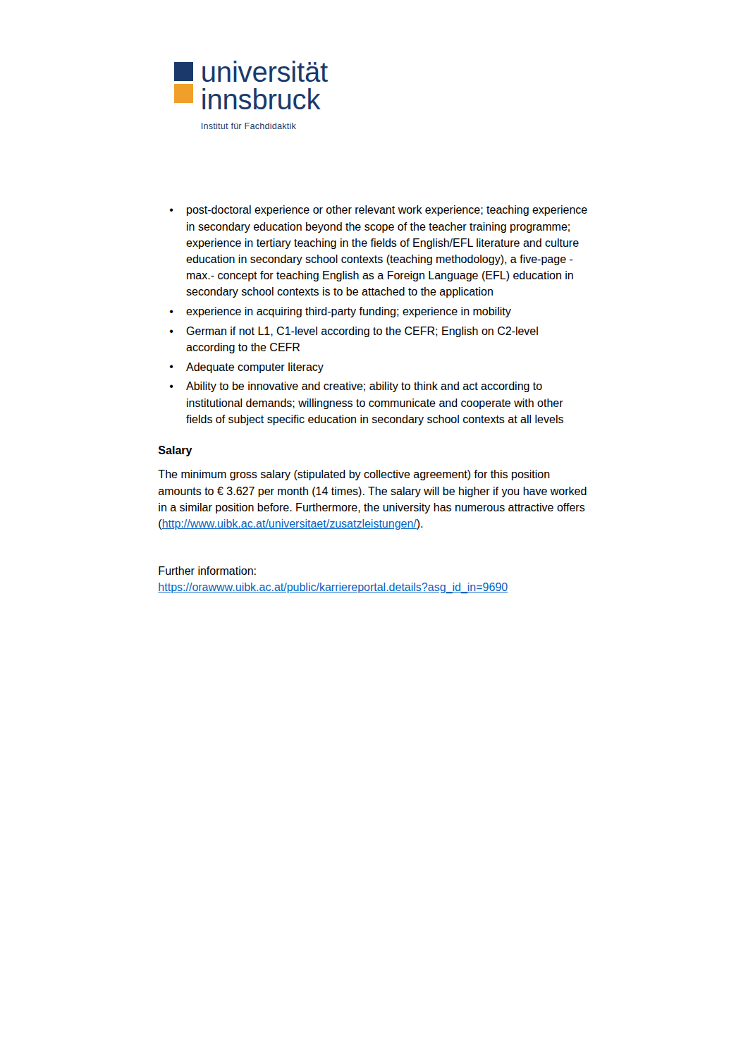universitätinnsbruck
Institut für Fachdidaktik
post-doctoral experience or other relevant work experience; teaching experience in secondary education beyond the scope of the teacher training programme; experience in tertiary teaching in the fields of English/EFL literature and culture education in secondary school contexts (teaching methodology), a five-page -max.- concept for teaching English as a Foreign Language (EFL) education in secondary school contexts is to be attached to the application
experience in acquiring third-party funding; experience in mobility
German if not L1, C1-level according to the CEFR; English on C2-level according to the CEFR
Adequate computer literacy
Ability to be innovative and creative; ability to think and act according to institutional demands; willingness to communicate and cooperate with other fields of subject specific education in secondary school contexts at all levels
Salary
The minimum gross salary (stipulated by collective agreement) for this position amounts to € 3.627 per month (14 times). The salary will be higher if you have worked in a similar position before. Furthermore, the university has numerous attractive offers (http://www.uibk.ac.at/universitaet/zusatzleistungen/).
Further information:
https://orawww.uibk.ac.at/public/karriereportal.details?asg_id_in=9690